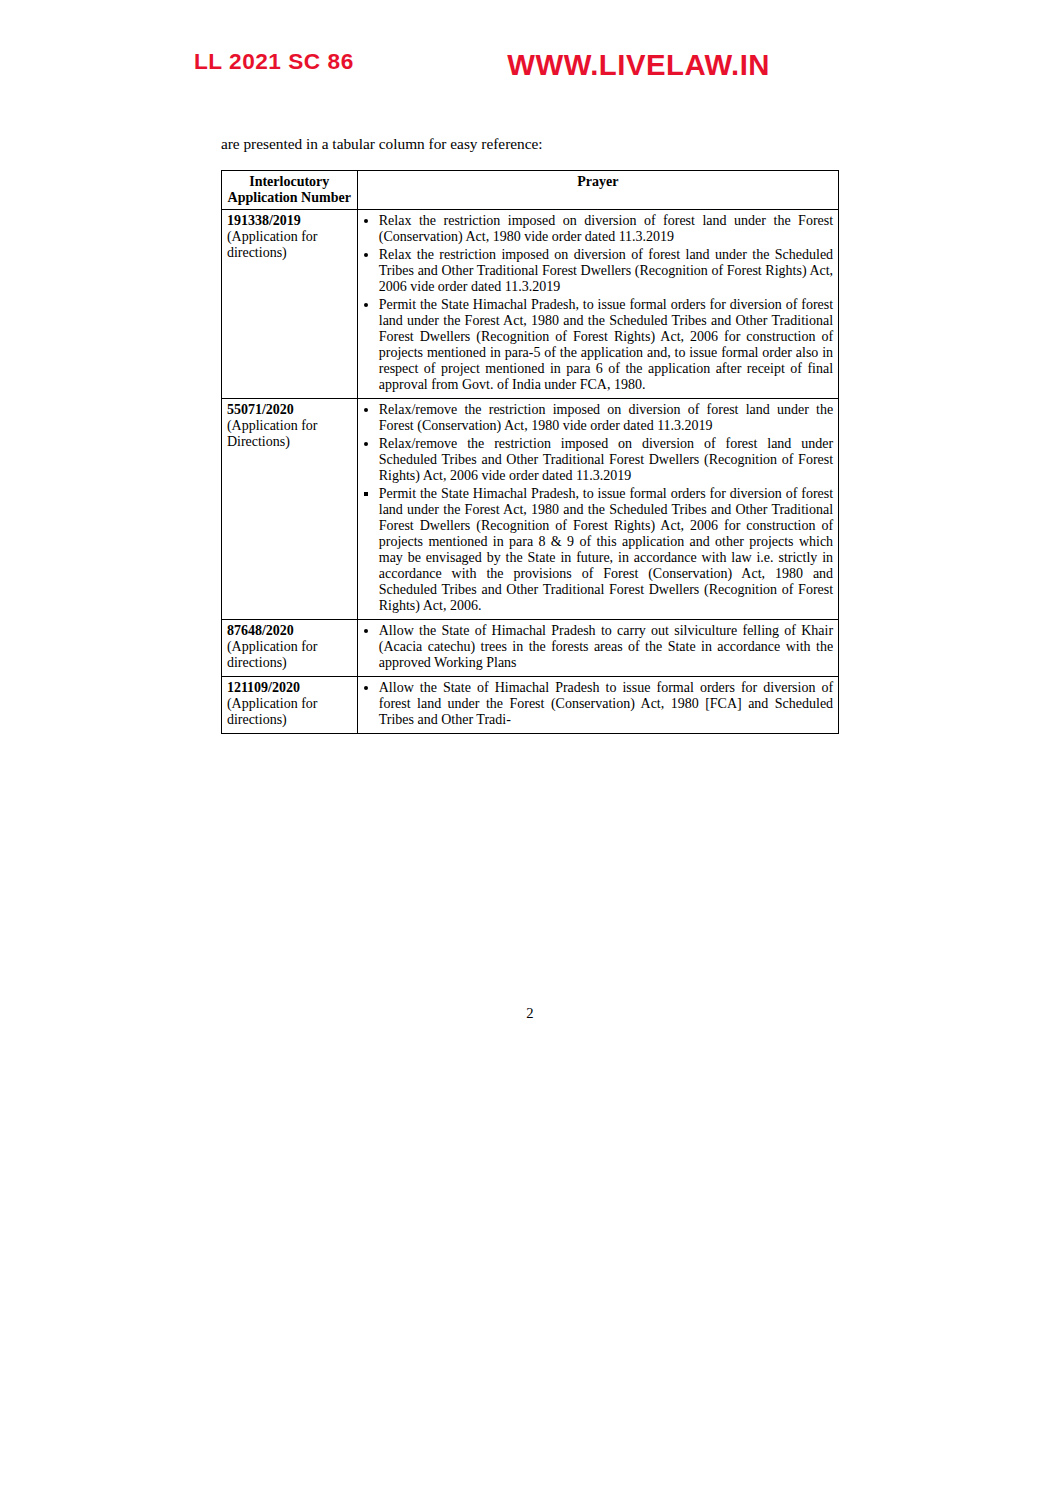LL 2021 SC 86
WWW.LIVELAW.IN
are presented in a tabular column for easy reference:
| Interlocutory Application Number | Prayer |
| --- | --- |
| 191338/2019 (Application for directions) | Relax the restriction imposed on diversion of forest land under the Forest (Conservation) Act, 1980 vide order dated 11.3.2019 Relax the restriction imposed on diversion of forest land under the Scheduled Tribes and Other Traditional Forest Dwellers (Recognition of Forest Rights) Act, 2006 vide order dated 11.3.2019 Permit the State Himachal Pradesh, to issue formal orders for diversion of forest land under the Forest Act, 1980 and the Scheduled Tribes and Other Traditional Forest Dwellers (Recognition of Forest Rights) Act, 2006 for construction of projects mentioned in para-5 of the application and, to issue formal order also in respect of project mentioned in para 6 of the application after receipt of final approval from Govt. of India under FCA, 1980. |
| 55071/2020 (Application for Directions) | Relax/remove the restriction imposed on diversion of forest land under the Forest (Conservation) Act, 1980 vide order dated 11.3.2019 Relax/remove the restriction imposed on diversion of forest land under Scheduled Tribes and Other Traditional Forest Dwellers (Recognition of Forest Rights) Act, 2006 vide order dated 11.3.2019 Permit the State Himachal Pradesh, to issue formal orders for diversion of forest land under the Forest Act, 1980 and the Scheduled Tribes and Other Traditional Forest Dwellers (Recognition of Forest Rights) Act, 2006 for construction of projects mentioned in para 8 & 9 of this application and other projects which may be envisaged by the State in future, in accordance with law i.e. strictly in accordance with the provisions of Forest (Conservation) Act, 1980 and Scheduled Tribes and Other Traditional Forest Dwellers (Recognition of Forest Rights) Act, 2006. |
| 87648/2020 (Application for directions) | Allow the State of Himachal Pradesh to carry out silviculture felling of Khair (Acacia catechu) trees in the forests areas of the State in accordance with the approved Working Plans |
| 121109/2020 (Application for directions) | Allow the State of Himachal Pradesh to issue formal orders for diversion of forest land under the Forest (Conservation) Act, 1980 [FCA] and Scheduled Tribes and Other Tradi- |
2